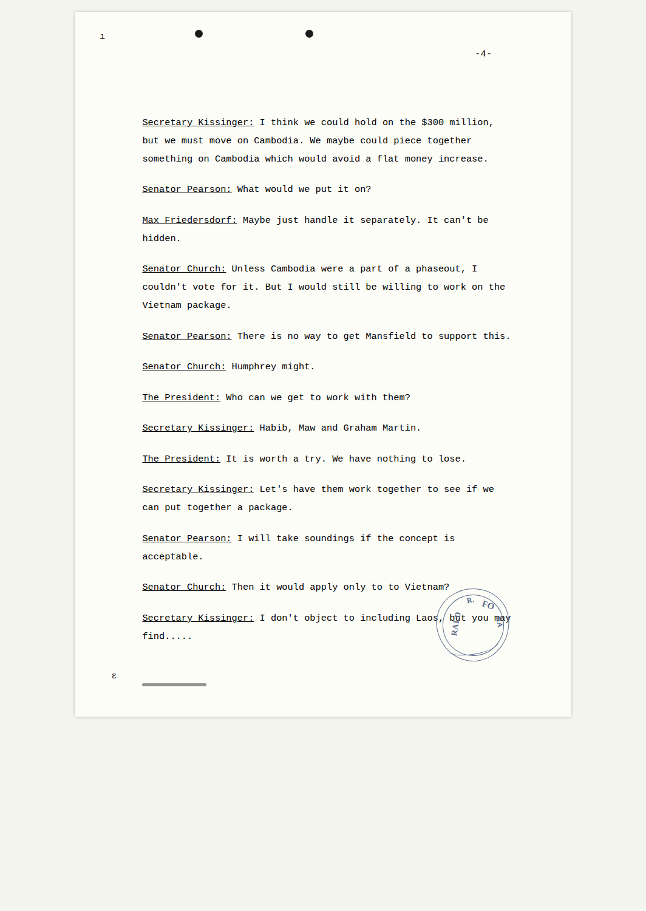ı
-4-
Secretary Kissinger: I think we could hold on the $300 million, but we must move on Cambodia. We maybe could piece together something on Cambodia which would avoid a flat money increase.
Senator Pearson: What would we put it on?
Max Friedersdorf: Maybe just handle it separately. It can't be hidden.
Senator Church: Unless Cambodia were a part of a phaseout, I couldn't vote for it. But I would still be willing to work on the Vietnam package.
Senator Pearson: There is no way to get Mansfield to support this.
Senator Church: Humphrey might.
The President: Who can we get to work with them?
Secretary Kissinger: Habib, Maw and Graham Martin.
The President: It is worth a try. We have nothing to lose.
Secretary Kissinger: Let's have them work together to see if we can put together a package.
Senator Pearson: I will take soundings if the concept is acceptable.
Senator Church: Then it would apply only to to Vietnam?
Secretary Kissinger: I don't object to including Laos, but you may find.....
R.
FO
RALD
RA
ε